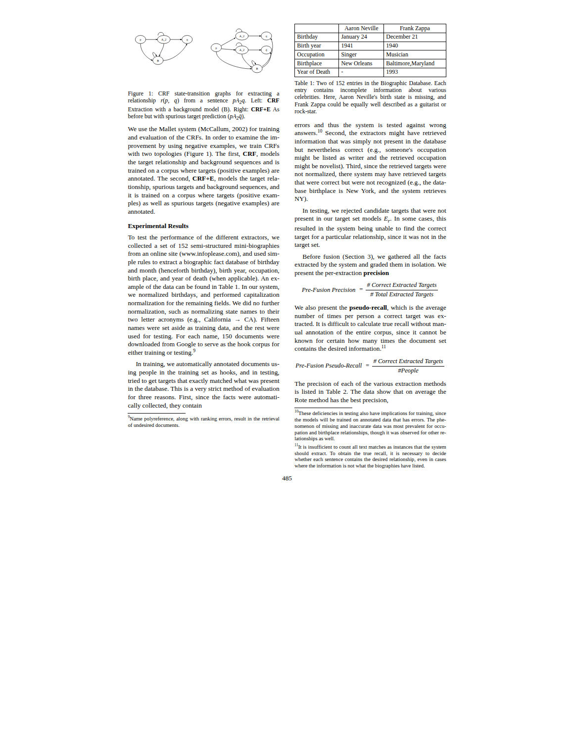p A_2 q B p A_2 A_2 q q̄ B
Figure 1: CRF state-transition graphs for extracting a relationship r(p, q) from a sentence pA2q. Left: CRF Extraction with a background model (B). Right: CRF+E As before but with spurious target prediction (pA2q̄).
We use the Mallet system (McCallum, 2002) for training and evaluation of the CRFs. In order to examine the improvement by using negative examples, we train CRFs with two topologies (Figure 1). The first, CRF, models the target relationship and background sequences and is trained on a corpus where targets (positive examples) are annotated. The second, CRF+E, models the target relationship, spurious targets and background sequences, and it is trained on a corpus where targets (positive examples) as well as spurious targets (negative examples) are annotated.
Experimental Results
To test the performance of the different extractors, we collected a set of 152 semi-structured mini-biographies from an online site (www.infoplease.com), and used simple rules to extract a biographic fact database of birthday and month (henceforth birthday), birth year, occupation, birth place, and year of death (when applicable). An example of the data can be found in Table 1. In our system, we normalized birthdays, and performed capitalization normalization for the remaining fields. We did no further normalization, such as normalizing state names to their two letter acronyms (e.g., California → CA). Fifteen names were set aside as training data, and the rest were used for testing. For each name, 150 documents were downloaded from Google to serve as the hook corpus for either training or testing.9
In training, we automatically annotated documents using people in the training set as hooks, and in testing, tried to get targets that exactly matched what was present in the database. This is a very strict method of evaluation for three reasons. First, since the facts were automatically collected, they contain
9Name polyreference, along with ranking errors, result in the retrieval of undesired documents.
| | Aaron Neville | Frank Zappa |
| --- | --- | --- |
| Birthday | January 24 | December 21 |
| Birth year | 1941 | 1940 |
| Occupation | Singer | Musician |
| Birthplace | New Orleans | Baltimore,Maryland |
| Year of Death | - | 1993 |
Table 1: Two of 152 entries in the Biographic Database. Each entry contains incomplete information about various celebrities. Here, Aaron Neville's birth state is missing, and Frank Zappa could be equally well described as a guitarist or rock-star.
errors and thus the system is tested against wrong answers.10 Second, the extractors might have retrieved information that was simply not present in the database but nevertheless correct (e.g., someone's occupation might be listed as writer and the retrieved occupation might be novelist). Third, since the retrieved targets were not normalized, there system may have retrieved targets that were correct but were not recognized (e.g., the database birthplace is New York, and the system retrieves NY).
In testing, we rejected candidate targets that were not present in our target set models Er. In some cases, this resulted in the system being unable to find the correct target for a particular relationship, since it was not in the target set.
Before fusion (Section 3), we gathered all the facts extracted by the system and graded them in isolation. We present the per-extraction precision
Pre-Fusion Precision = # Correct Extracted Targets # Total Extracted Targets
We also present the pseudo-recall, which is the average number of times per person a correct target was extracted. It is difficult to calculate true recall without manual annotation of the entire corpus, since it cannot be known for certain how many times the document set contains the desired information.11
Pre-Fusion Pseudo-Recall = # Correct Extracted Targets #People
The precision of each of the various extraction methods is listed in Table 2. The data show that on average the Rote method has the best precision,
10These deficiencies in testing also have implications for training, since the models will be trained on annotated data that has errors. The phenomenon of missing and inaccurate data was most prevalent for occupation and birthplace relationships, though it was observed for other relationships as well.
11It is insufficient to count all text matches as instances that the system should extract. To obtain the true recall, it is necessary to decide whether each sentence contains the desired relationship, even in cases where the information is not what the biographies have listed.
485